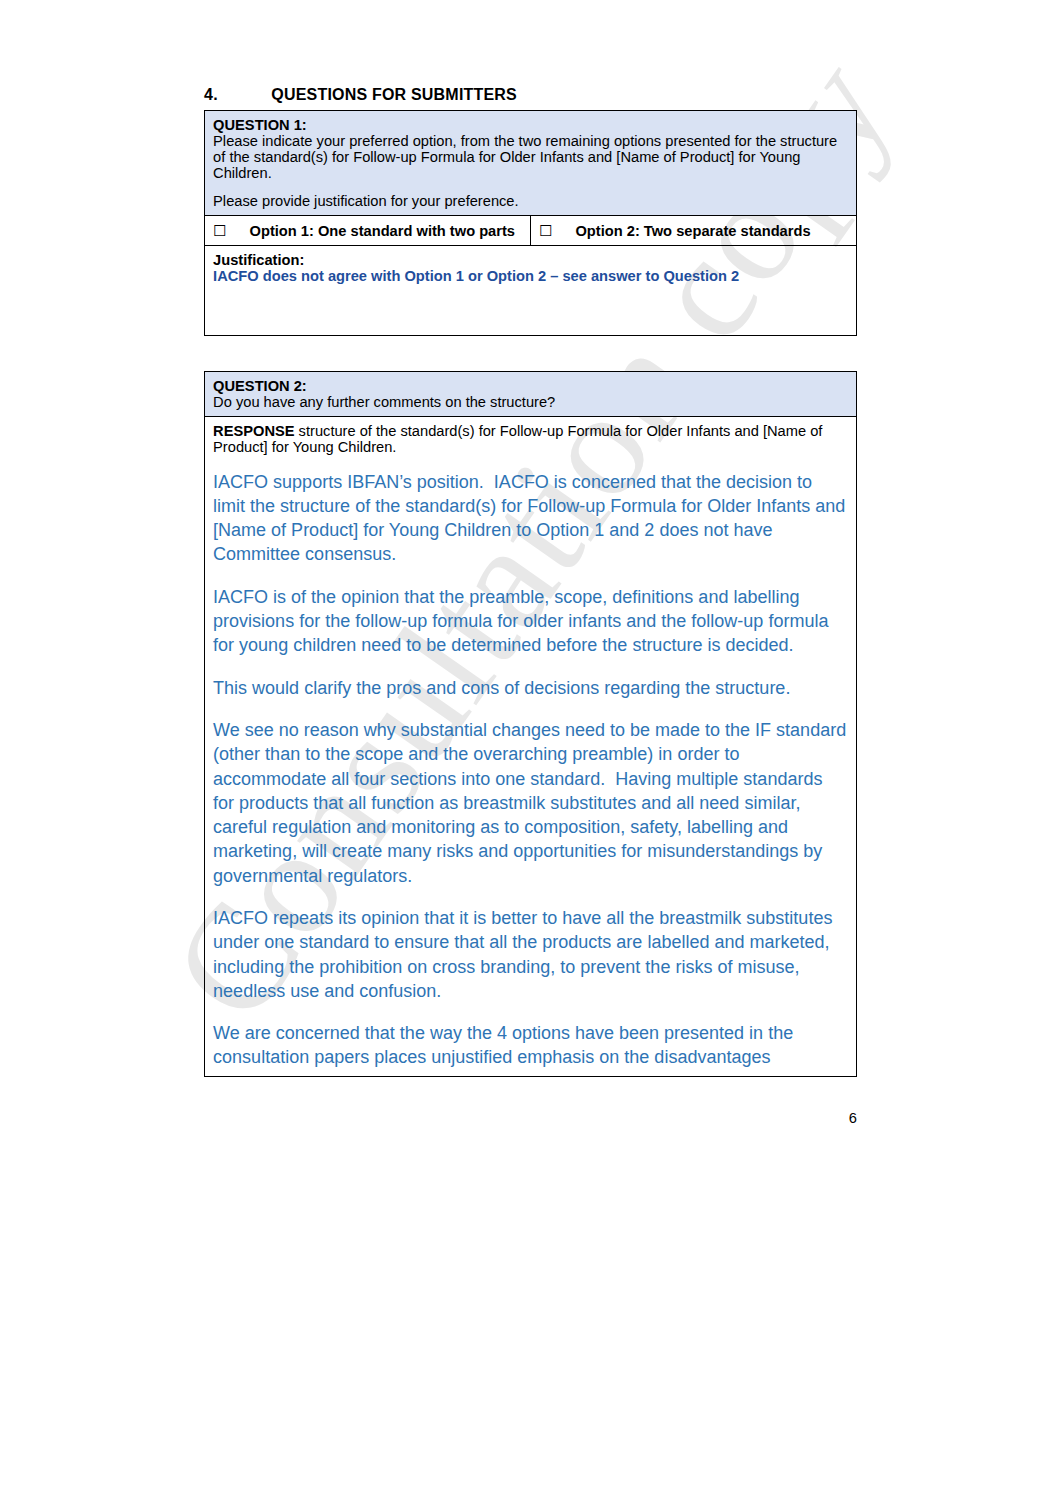Consultation copy
4. QUESTIONS FOR SUBMITTERS
| QUESTION 1: Please indicate your preferred option, from the two remaining options presented for the structure of the standard(s) for Follow-up Formula for Older Infants and [Name of Product] for Young Children. Please provide justification for your preference. |
| ☐ Option 1: One standard with two parts | ☐ Option 2: Two separate standards |
| Justification: IACFO does not agree with Option 1 or Option 2 – see answer to Question 2 |
| QUESTION 2: Do you have any further comments on the structure? |
| RESPONSE structure of the standard(s) for Follow-up Formula for Older Infants and [Name of Product] for Young Children. IACFO supports IBFAN’s position. IACFO is concerned that the decision to limit the structure of the standard(s) for Follow-up Formula for Older Infants and [Name of Product] for Young Children to Option 1 and 2 does not have Committee consensus. IACFO is of the opinion that the preamble, scope, definitions and labelling provisions for the follow-up formula for older infants and the follow-up formula for young children need to be determined before the structure is decided. This would clarify the pros and cons of decisions regarding the structure. We see no reason why substantial changes need to be made to the IF standard (other than to the scope and the overarching preamble) in order to accommodate all four sections into one standard. Having multiple standards for products that all function as breastmilk substitutes and all need similar, careful regulation and monitoring as to composition, safety, labelling and marketing, will create many risks and opportunities for misunderstandings by governmental regulators. IACFO repeats its opinion that it is better to have all the breastmilk substitutes under one standard to ensure that all the products are labelled and marketed, including the prohibition on cross branding, to prevent the risks of misuse, needless use and confusion. We are concerned that the way the 4 options have been presented in the consultation papers places unjustified emphasis on the disadvantages |
6